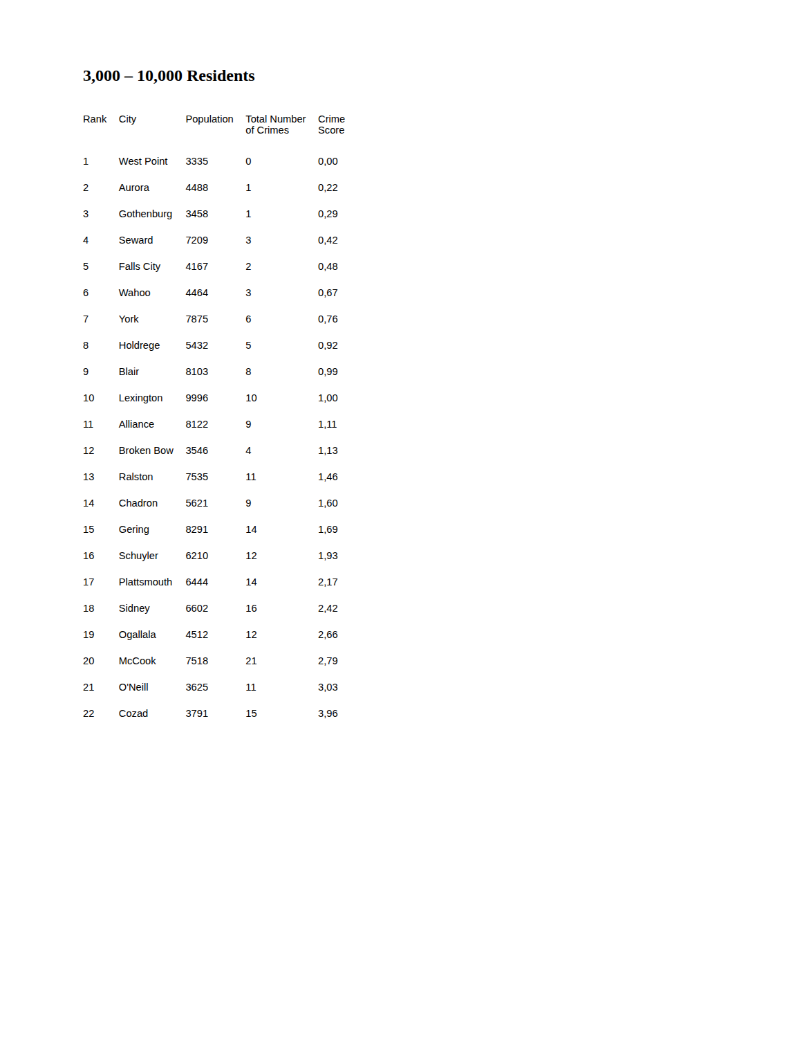3,000 – 10,000 Residents
| Rank | City | Population | Total Number of Crimes | Crime Score |
| --- | --- | --- | --- | --- |
| 1 | West Point | 3335 | 0 | 0,00 |
| 2 | Aurora | 4488 | 1 | 0,22 |
| 3 | Gothenburg | 3458 | 1 | 0,29 |
| 4 | Seward | 7209 | 3 | 0,42 |
| 5 | Falls City | 4167 | 2 | 0,48 |
| 6 | Wahoo | 4464 | 3 | 0,67 |
| 7 | York | 7875 | 6 | 0,76 |
| 8 | Holdrege | 5432 | 5 | 0,92 |
| 9 | Blair | 8103 | 8 | 0,99 |
| 10 | Lexington | 9996 | 10 | 1,00 |
| 11 | Alliance | 8122 | 9 | 1,11 |
| 12 | Broken Bow | 3546 | 4 | 1,13 |
| 13 | Ralston | 7535 | 11 | 1,46 |
| 14 | Chadron | 5621 | 9 | 1,60 |
| 15 | Gering | 8291 | 14 | 1,69 |
| 16 | Schuyler | 6210 | 12 | 1,93 |
| 17 | Plattsmouth | 6444 | 14 | 2,17 |
| 18 | Sidney | 6602 | 16 | 2,42 |
| 19 | Ogallala | 4512 | 12 | 2,66 |
| 20 | McCook | 7518 | 21 | 2,79 |
| 21 | O'Neill | 3625 | 11 | 3,03 |
| 22 | Cozad | 3791 | 15 | 3,96 |